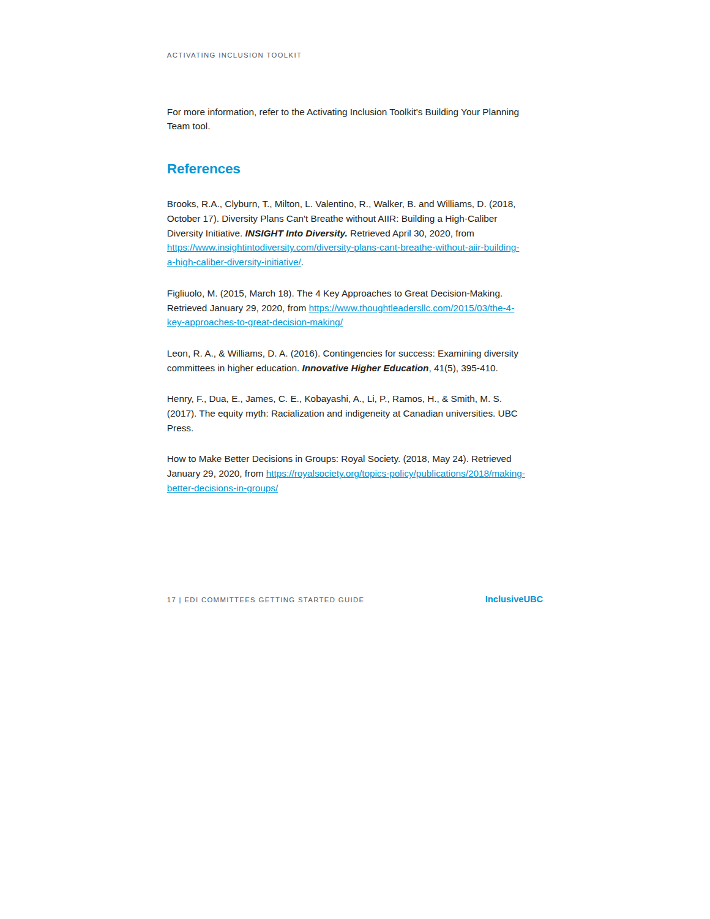Activating Inclusion Toolkit
For more information, refer to the Activating Inclusion Toolkit's Building Your Planning Team tool.
References
Brooks, R.A., Clyburn, T., Milton, L. Valentino, R., Walker, B. and Williams, D. (2018, October 17). Diversity Plans Can't Breathe without AIIR: Building a High-Caliber Diversity Initiative. INSIGHT Into Diversity. Retrieved April 30, 2020, from https://www.insightintodiversity.com/diversity-plans-cant-breathe-without-aiir-building-a-high-caliber-diversity-initiative/.
Figliuolo, M. (2015, March 18). The 4 Key Approaches to Great Decision-Making. Retrieved January 29, 2020, from https://www.thoughtleadersllc.com/2015/03/the-4-key-approaches-to-great-decision-making/
Leon, R. A., & Williams, D. A. (2016). Contingencies for success: Examining diversity committees in higher education. Innovative Higher Education, 41(5), 395-410.
Henry, F., Dua, E., James, C. E., Kobayashi, A., Li, P., Ramos, H., & Smith, M. S. (2017). The equity myth: Racialization and indigeneity at Canadian universities. UBC Press.
How to Make Better Decisions in Groups: Royal Society. (2018, May 24). Retrieved January 29, 2020, from https://royalsociety.org/topics-policy/publications/2018/making-better-decisions-in-groups/
17 | EDI Committees Getting Started Guide
InclusiveUBC